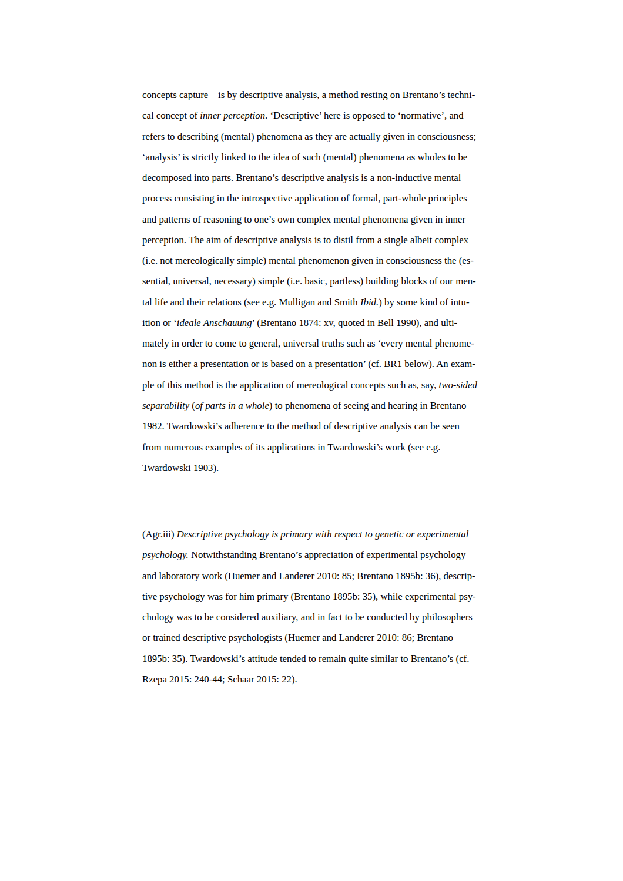concepts capture – is by descriptive analysis, a method resting on Brentano’s technical concept of inner perception. ‘Descriptive’ here is opposed to ‘normative’, and refers to describing (mental) phenomena as they are actually given in consciousness; ‘analysis’ is strictly linked to the idea of such (mental) phenomena as wholes to be decomposed into parts. Brentano’s descriptive analysis is a non-inductive mental process consisting in the introspective application of formal, part-whole principles and patterns of reasoning to one’s own complex mental phenomena given in inner perception. The aim of descriptive analysis is to distil from a single albeit complex (i.e. not mereologically simple) mental phenomenon given in consciousness the (essential, universal, necessary) simple (i.e. basic, partless) building blocks of our mental life and their relations (see e.g. Mulligan and Smith Ibid.) by some kind of intuition or ‘ideale Anschauung’ (Brentano 1874: xv, quoted in Bell 1990), and ultimately in order to come to general, universal truths such as ‘every mental phenomenon is either a presentation or is based on a presentation’ (cf. BR1 below). An example of this method is the application of mereological concepts such as, say, two-sided separability (of parts in a whole) to phenomena of seeing and hearing in Brentano 1982. Twardowski’s adherence to the method of descriptive analysis can be seen from numerous examples of its applications in Twardowski’s work (see e.g. Twardowski 1903).
(Agr.iii) Descriptive psychology is primary with respect to genetic or experimental psychology. Notwithstanding Brentano’s appreciation of experimental psychology and laboratory work (Huemer and Landerer 2010: 85; Brentano 1895b: 36), descriptive psychology was for him primary (Brentano 1895b: 35), while experimental psychology was to be considered auxiliary, and in fact to be conducted by philosophers or trained descriptive psychologists (Huemer and Landerer 2010: 86; Brentano 1895b: 35). Twardowski’s attitude tended to remain quite similar to Brentano’s (cf. Rzepa 2015: 240-44; Schaar 2015: 22).